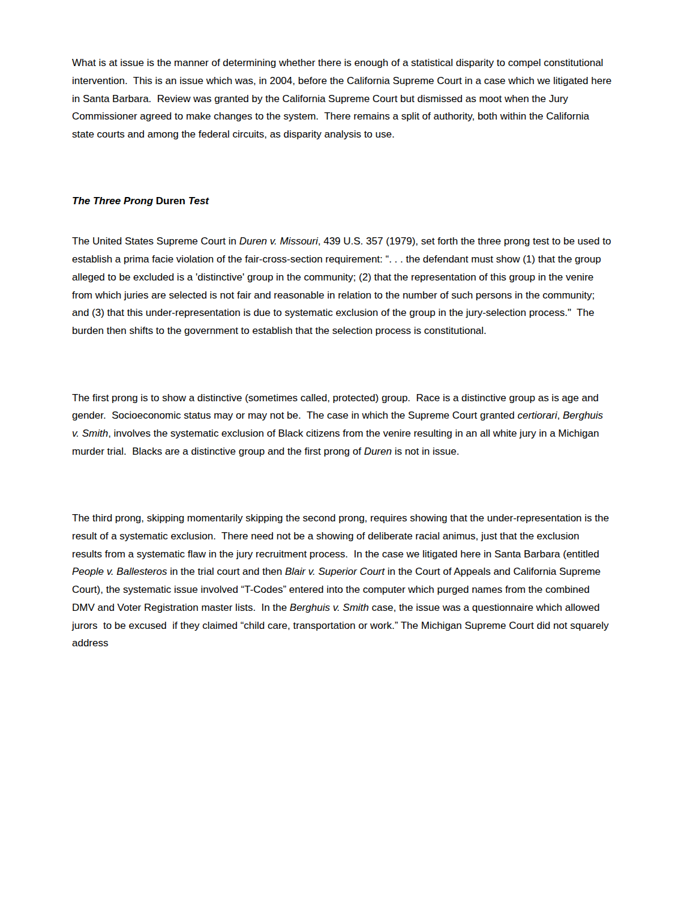What is at issue is the manner of determining whether there is enough of a statistical disparity to compel constitutional intervention. This is an issue which was, in 2004, before the California Supreme Court in a case which we litigated here in Santa Barbara. Review was granted by the California Supreme Court but dismissed as moot when the Jury Commissioner agreed to make changes to the system. There remains a split of authority, both within the California state courts and among the federal circuits, as disparity analysis to use.
The Three Prong Duren Test
The United States Supreme Court in Duren v. Missouri, 439 U.S. 357 (1979), set forth the three prong test to be used to establish a prima facie violation of the fair-cross-section requirement: “. . . the defendant must show (1) that the group alleged to be excluded is a 'distinctive' group in the community; (2) that the representation of this group in the venire from which juries are selected is not fair and reasonable in relation to the number of such persons in the community; and (3) that this under-representation is due to systematic exclusion of the group in the jury-selection process." The burden then shifts to the government to establish that the selection process is constitutional.
The first prong is to show a distinctive (sometimes called, protected) group. Race is a distinctive group as is age and gender. Socioeconomic status may or may not be. The case in which the Supreme Court granted certiorari, Berghuis v. Smith, involves the systematic exclusion of Black citizens from the venire resulting in an all white jury in a Michigan murder trial. Blacks are a distinctive group and the first prong of Duren is not in issue.
The third prong, skipping momentarily skipping the second prong, requires showing that the under-representation is the result of a systematic exclusion. There need not be a showing of deliberate racial animus, just that the exclusion results from a systematic flaw in the jury recruitment process. In the case we litigated here in Santa Barbara (entitled People v. Ballesteros in the trial court and then Blair v. Superior Court in the Court of Appeals and California Supreme Court), the systematic issue involved “T-Codes” entered into the computer which purged names from the combined DMV and Voter Registration master lists. In the Berghuis v. Smith case, the issue was a questionnaire which allowed jurors to be excused if they claimed “child care, transportation or work.” The Michigan Supreme Court did not squarely address